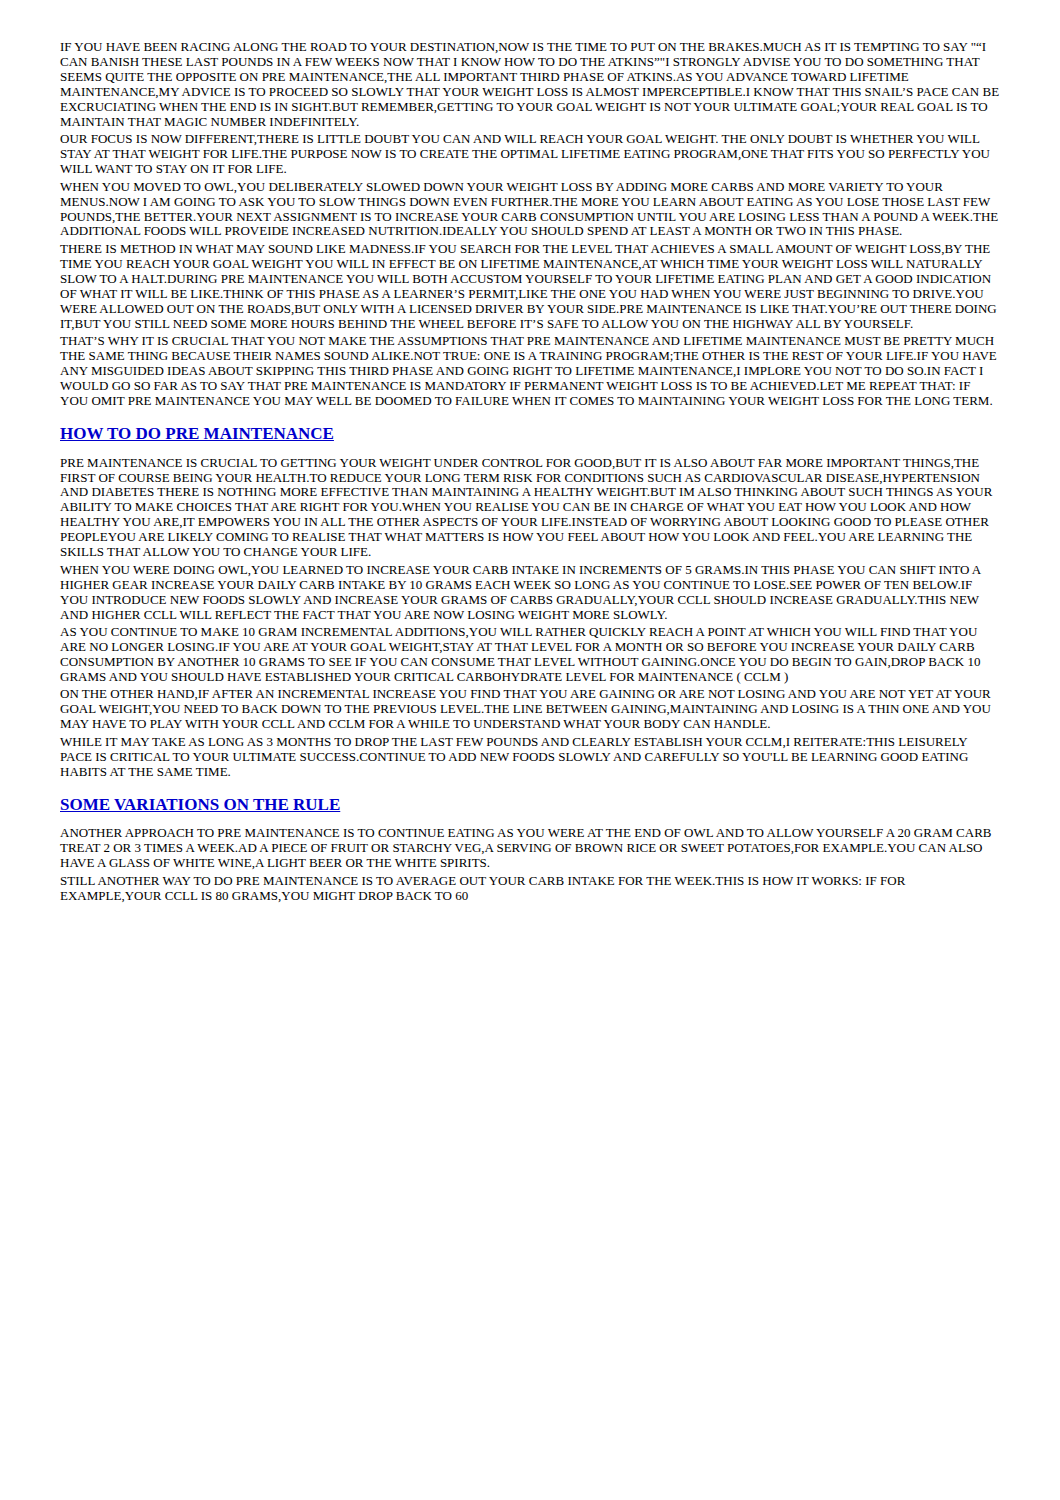IF YOU HAVE BEEN RACING ALONG THE ROAD TO YOUR DESTINATION,NOW IS THE TIME TO PUT ON THE BRAKES.MUCH AS IT IS TEMPTING TO SAY "“I CAN BANISH THESE LAST POUNDS IN A FEW WEEKS NOW THAT I KNOW HOW TO DO THE ATKINS”"I STRONGLY ADVISE YOU TO DO SOMETHING THAT SEEMS QUITE THE OPPOSITE ON PRE MAINTENANCE,THE ALL IMPORTANT THIRD PHASE OF ATKINS.AS YOU ADVANCE TOWARD LIFETIME MAINTENANCE,MY ADVICE IS TO PROCEED SO SLOWLY THAT YOUR WEIGHT LOSS IS ALMOST IMPERCEPTIBLE.I KNOW THAT THIS SNAIL’S PACE CAN BE EXCRUCIATING WHEN THE END IS IN SIGHT.BUT REMEMBER,GETTING TO YOUR GOAL WEIGHT IS NOT YOUR ULTIMATE GOAL;YOUR REAL GOAL IS TO MAINTAIN THAT MAGIC NUMBER INDEFINITELY.
OUR FOCUS IS NOW DIFFERENT,THERE IS LITTLE DOUBT YOU CAN AND WILL REACH YOUR GOAL WEIGHT. THE ONLY DOUBT IS WHETHER YOU WILL STAY AT THAT WEIGHT FOR LIFE.THE PURPOSE NOW IS TO CREATE THE OPTIMAL LIFETIME EATING PROGRAM,ONE THAT FITS YOU SO PERFECTLY YOU WILL WANT TO STAY ON IT FOR LIFE.
WHEN YOU MOVED TO OWL,YOU DELIBERATELY SLOWED DOWN YOUR WEIGHT LOSS BY ADDING MORE CARBS AND MORE VARIETY TO YOUR MENUS.NOW I AM GOING TO ASK YOU TO SLOW THINGS DOWN EVEN FURTHER.THE MORE YOU LEARN ABOUT EATING AS YOU LOSE THOSE LAST FEW POUNDS,THE BETTER.YOUR NEXT ASSIGNMENT IS TO INCREASE YOUR CARB CONSUMPTION UNTIL YOU ARE LOSING LESS THAN A POUND A WEEK.THE ADDITIONAL FOODS WILL PROVEIDE INCREASED NUTRITION.IDEALLY YOU SHOULD SPEND AT LEAST A MONTH OR TWO IN THIS PHASE.
THERE IS METHOD IN WHAT MAY SOUND LIKE MADNESS.IF YOU SEARCH FOR THE LEVEL THAT ACHIEVES A SMALL AMOUNT OF WEIGHT LOSS,BY THE TIME YOU REACH YOUR GOAL WEIGHT YOU WILL IN EFFECT BE ON LIFETIME MAINTENANCE,AT WHICH TIME YOUR WEIGHT LOSS WILL NATURALLY SLOW TO A HALT.DURING PRE MAINTENANCE YOU WILL BOTH ACCUSTOM YOURSELF TO YOUR LIFETIME EATING PLAN AND GET A GOOD INDICATION OF WHAT IT WILL BE LIKE.THINK OF THIS PHASE AS A LEARNER’S PERMIT,LIKE THE ONE YOU HAD WHEN YOU WERE JUST BEGINNING TO DRIVE.YOU WERE ALLOWED OUT ON THE ROADS,BUT ONLY WITH A LICENSED DRIVER BY YOUR SIDE.PRE MAINTENANCE IS LIKE THAT.YOU’RE OUT THERE DOING IT,BUT YOU STILL NEED SOME MORE HOURS BEHIND THE WHEEL BEFORE IT’S SAFE TO ALLOW YOU ON THE HIGHWAY ALL BY YOURSELF.
THAT’S WHY IT IS CRUCIAL THAT YOU NOT MAKE THE ASSUMPTIONS THAT PRE MAINTENANCE AND LIFETIME MAINTENANCE MUST BE PRETTY MUCH THE SAME THING BECAUSE THEIR NAMES SOUND ALIKE.NOT TRUE: ONE IS A TRAINING PROGRAM;THE OTHER IS THE REST OF YOUR LIFE.IF YOU HAVE ANY MISGUIDED IDEAS ABOUT SKIPPING THIS THIRD PHASE AND GOING RIGHT TO LIFETIME MAINTENANCE,I IMPLORE YOU NOT TO DO SO.IN FACT I WOULD GO SO FAR AS TO SAY THAT PRE MAINTENANCE IS MANDATORY IF PERMANENT WEIGHT LOSS IS TO BE ACHIEVED.LET ME REPEAT THAT: IF YOU OMIT PRE MAINTENANCE YOU MAY WELL BE DOOMED TO FAILURE WHEN IT COMES TO MAINTAINING YOUR WEIGHT LOSS FOR THE LONG TERM.
HOW TO DO PRE MAINTENANCE
PRE MAINTENANCE IS CRUCIAL TO GETTING YOUR WEIGHT UNDER CONTROL FOR GOOD,BUT IT IS ALSO ABOUT FAR MORE IMPORTANT THINGS,THE FIRST OF COURSE BEING YOUR HEALTH.TO REDUCE YOUR LONG TERM RISK FOR CONDITIONS SUCH AS CARDIOVASCULAR DISEASE,HYPERTENSION AND DIABETES THERE IS NOTHING MORE EFFECTIVE THAN MAINTAINING A HEALTHY WEIGHT.BUT IM ALSO THINKING ABOUT SUCH THINGS AS YOUR ABILITY TO MAKE CHOICES THAT ARE RIGHT FOR YOU.WHEN YOU REALISE YOU CAN BE IN CHARGE OF WHAT YOU EAT HOW YOU LOOK AND HOW HEALTHY YOU ARE,IT EMPOWERS YOU IN ALL THE OTHER ASPECTS OF YOUR LIFE.INSTEAD OF WORRYING ABOUT LOOKING GOOD TO PLEASE OTHER PEOPLEYOU ARE LIKELY COMING TO REALISE THAT WHAT MATTERS IS HOW YOU FEEL ABOUT HOW YOU LOOK AND FEEL.YOU ARE LEARNING THE SKILLS THAT ALLOW YOU TO CHANGE YOUR LIFE.
WHEN YOU WERE DOING OWL,YOU LEARNED TO INCREASE YOUR CARB INTAKE IN INCREMENTS OF 5 GRAMS.IN THIS PHASE YOU CAN SHIFT INTO A HIGHER GEAR INCREASE YOUR DAILY CARB INTAKE BY 10 GRAMS EACH WEEK SO LONG AS YOU CONTINUE TO LOSE.SEE POWER OF TEN BELOW.IF YOU INTRODUCE NEW FOODS SLOWLY AND INCREASE YOUR GRAMS OF CARBS GRADUALLY,YOUR CCLL SHOULD INCREASE GRADUALLY.THIS NEW AND HIGHER CCLL WILL REFLECT THE FACT THAT YOU ARE NOW LOSING WEIGHT MORE SLOWLY.
AS YOU CONTINUE TO MAKE 10 GRAM INCREMENTAL ADDITIONS,YOU WILL RATHER QUICKLY REACH A POINT AT WHICH YOU WILL FIND THAT YOU ARE NO LONGER LOSING.IF YOU ARE AT YOUR GOAL WEIGHT,STAY AT THAT LEVEL FOR A MONTH OR SO BEFORE YOU INCREASE YOUR DAILY CARB CONSUMPTION BY ANOTHER 10 GRAMS TO SEE IF YOU CAN CONSUME THAT LEVEL WITHOUT GAINING.ONCE YOU DO BEGIN TO GAIN,DROP BACK 10 GRAMS AND YOU SHOULD HAVE ESTABLISHED YOUR CRITICAL CARBOHYDRATE LEVEL FOR MAINTENANCE ( CCLM )
ON THE OTHER HAND,IF AFTER AN INCREMENTAL INCREASE YOU FIND THAT YOU ARE GAINING OR ARE NOT LOSING AND YOU ARE NOT YET AT YOUR GOAL WEIGHT,YOU NEED TO BACK DOWN TO THE PREVIOUS LEVEL.THE LINE BETWEEN GAINING,MAINTAINING AND LOSING IS A THIN ONE AND YOU MAY HAVE TO PLAY WITH YOUR CCLL AND CCLM FOR A WHILE TO UNDERSTAND WHAT YOUR BODY CAN HANDLE.
WHILE IT MAY TAKE AS LONG AS 3 MONTHS TO DROP THE LAST FEW POUNDS AND CLEARLY ESTABLISH YOUR CCLM,I REITERATE:THIS LEISURELY PACE IS CRITICAL TO YOUR ULTIMATE SUCCESS.CONTINUE TO ADD NEW FOODS SLOWLY AND CAREFULLY SO YOU'LL BE LEARNING GOOD EATING HABITS AT THE SAME TIME.
SOME VARIATIONS ON THE RULE
ANOTHER APPROACH TO PRE MAINTENANCE IS TO CONTINUE EATING AS YOU WERE AT THE END OF OWL AND TO ALLOW YOURSELF A 20 GRAM CARB TREAT 2 OR 3 TIMES A WEEK.AD A PIECE OF FRUIT OR STARCHY VEG,A SERVING OF BROWN RICE OR SWEET POTATOES,FOR EXAMPLE.YOU CAN ALSO HAVE A GLASS OF WHITE WINE,A LIGHT BEER OR THE WHITE SPIRITS.
STILL ANOTHER WAY TO DO PRE MAINTENANCE IS TO AVERAGE OUT YOUR CARB INTAKE FOR THE WEEK.THIS IS HOW IT WORKS: IF FOR EXAMPLE,YOUR CCLL IS 80 GRAMS,YOU MIGHT DROP BACK TO 60